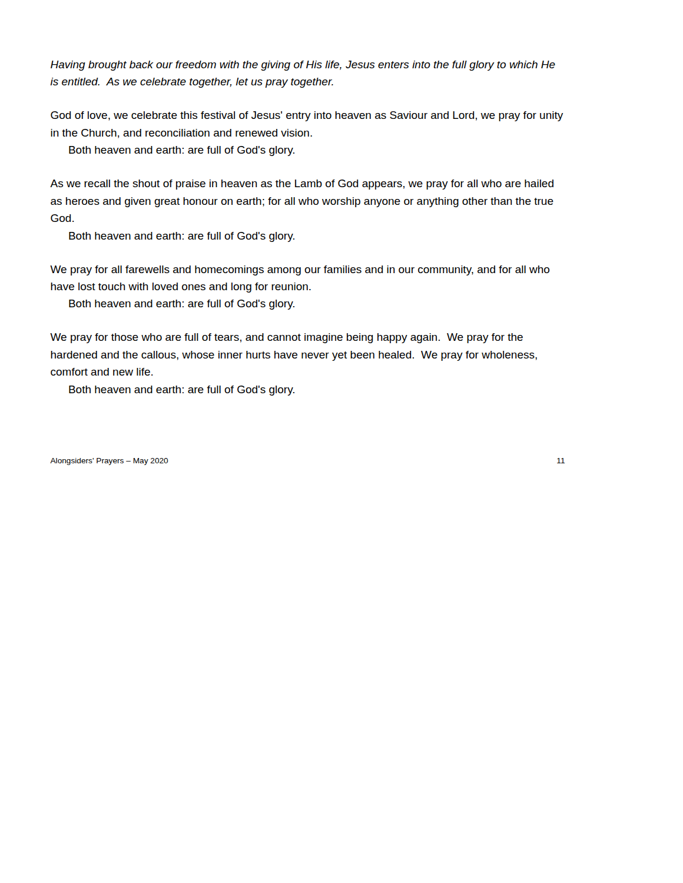Having brought back our freedom with the giving of His life, Jesus enters into the full glory to which He is entitled. As we celebrate together, let us pray together.
God of love, we celebrate this festival of Jesus' entry into heaven as Saviour and Lord, we pray for unity in the Church, and reconciliation and renewed vision.
Both heaven and earth: are full of God's glory.
As we recall the shout of praise in heaven as the Lamb of God appears, we pray for all who are hailed as heroes and given great honour on earth; for all who worship anyone or anything other than the true God.
Both heaven and earth: are full of God's glory.
We pray for all farewells and homecomings among our families and in our community, and for all who have lost touch with loved ones and long for reunion.
Both heaven and earth: are full of God's glory.
We pray for those who are full of tears, and cannot imagine being happy again. We pray for the hardened and the callous, whose inner hurts have never yet been healed. We pray for wholeness, comfort and new life.
Both heaven and earth: are full of God's glory.
Alongsiders' Prayers – May 2020 11